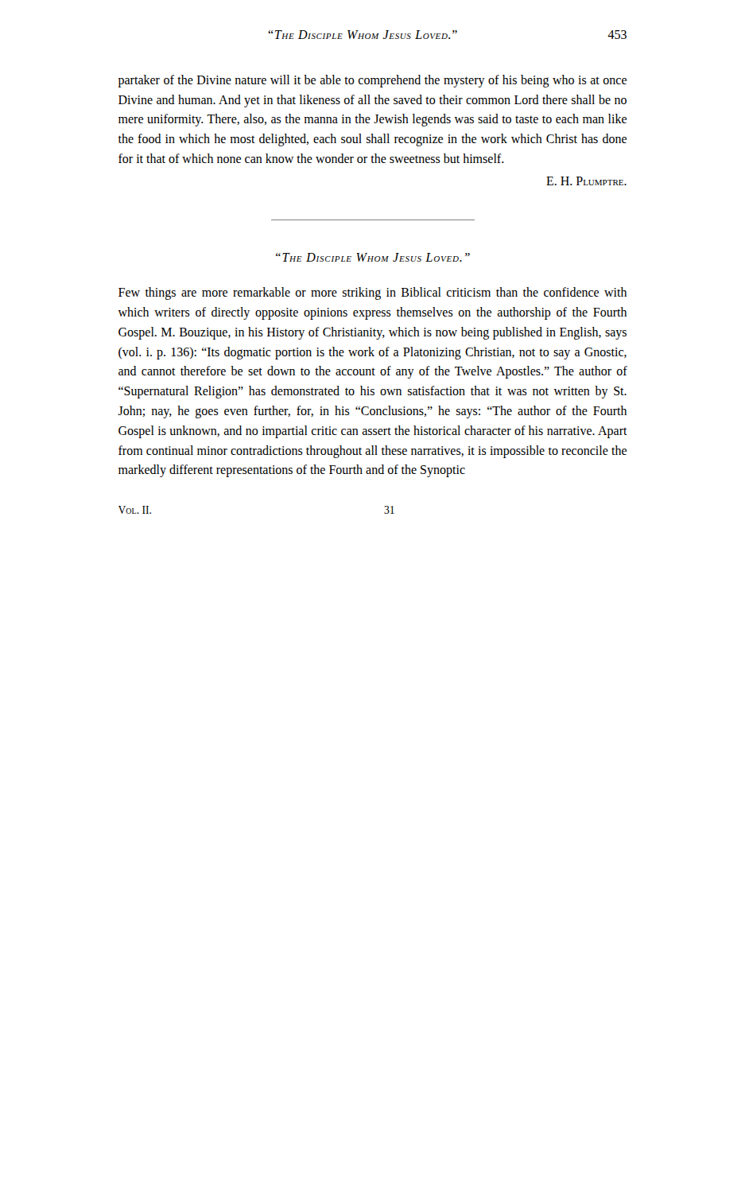453 “The Disciple Whom Jesus Loved.”
partaker of the Divine nature will it be able to comprehend the mystery of his being who is at once Divine and human. And yet in that likeness of all the saved to their common Lord there shall be no mere uniformity. There, also, as the manna in the Jewish legends was said to taste to each man like the food in which he most delighted, each soul shall recognize in the work which Christ has done for it that of which none can know the wonder or the sweetness but himself.
E. H. Plumptre.
“The Disciple Whom Jesus Loved.”
Few things are more remarkable or more striking in Biblical criticism than the confidence with which writers of directly opposite opinions express themselves on the authorship of the Fourth Gospel. M. Bouzique, in his History of Christianity, which is now being published in English, says (vol. i. p. 136): “Its dogmatic portion is the work of a Platonizing Christian, not to say a Gnostic, and cannot therefore be set down to the account of any of the Twelve Apostles.” The author of “Supernatural Religion” has demonstrated to his own satisfaction that it was not written by St. John; nay, he goes even further, for, in his “Conclusions,” he says: “The author of the Fourth Gospel is unknown, and no impartial critic can assert the historical character of his narrative. Apart from continual minor contradictions throughout all these narratives, it is impossible to reconcile the markedly different representations of the Fourth and of the Synoptic
Vol. II.
31